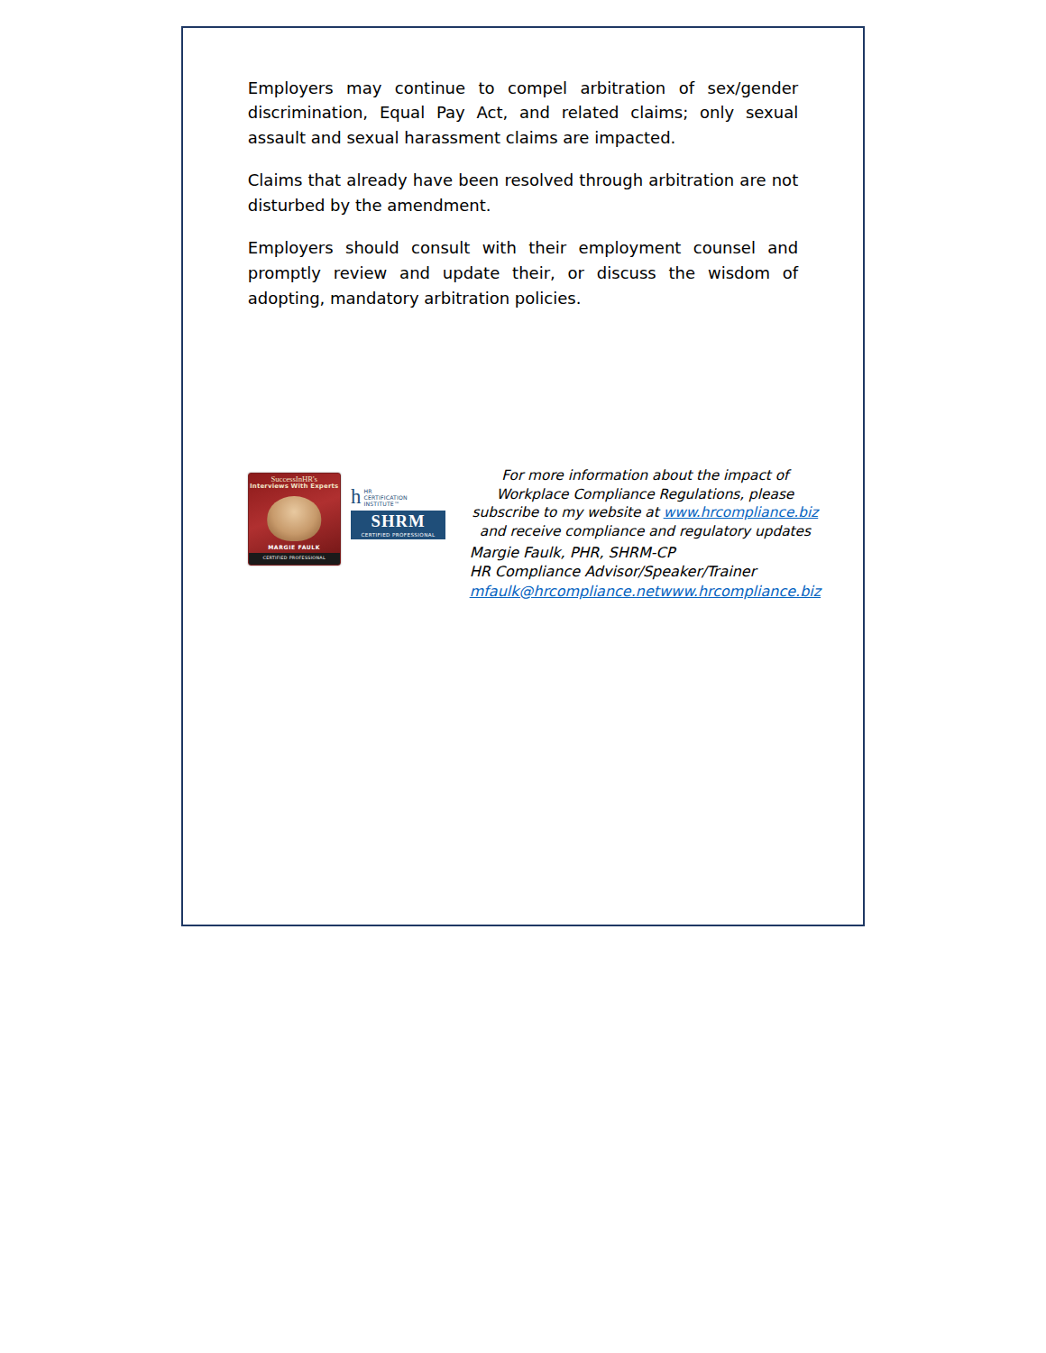Employers may continue to compel arbitration of sex/gender discrimination, Equal Pay Act, and related claims; only sexual assault and sexual harassment claims are impacted.
Claims that already have been resolved through arbitration are not disturbed by the amendment.
Employers should consult with their employment counsel and promptly review and update their, or discuss the wisdom of adopting, mandatory arbitration policies.
SuccessInHR's Interviews With Experts
MARGIE FAULK
CERTIFIED PROFESSIONAL
h
HR
CERTIFICATION
INSTITUTE™
SHRM
Certified Professional
For more information about the impact of Workplace Compliance Regulations, please subscribe to my website at www.hrcompliance.biz and receive compliance and regulatory updates
Margie Faulk, PHR, SHRM-CP
HR Compliance Advisor/Speaker/Trainer
mfaulk@hrcompliance.net www.hrcompliance.biz